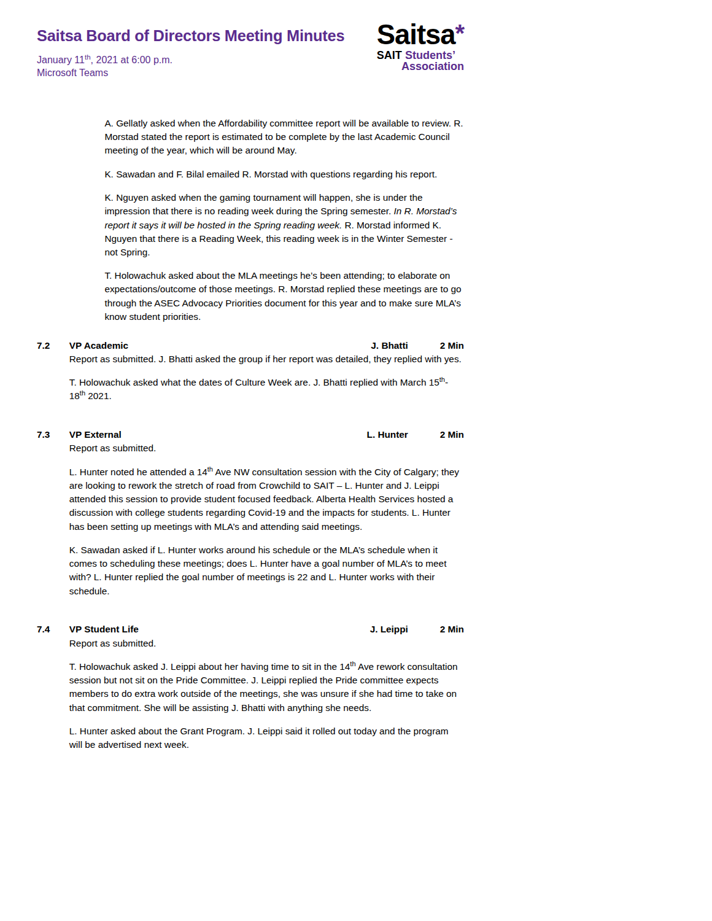Saitsa Board of Directors Meeting Minutes
January 11th, 2021 at 6:00 p.m.
Microsoft Teams
Saitsa*
SAIT Students’
Association
A. Gellatly asked when the Affordability committee report will be available to review. R. Morstad stated the report is estimated to be complete by the last Academic Council meeting of the year, which will be around May.
K. Sawadan and F. Bilal emailed R. Morstad with questions regarding his report.
K. Nguyen asked when the gaming tournament will happen, she is under the impression that there is no reading week during the Spring semester. In R. Morstad’s report it says it will be hosted in the Spring reading week. R. Morstad informed K. Nguyen that there is a Reading Week, this reading week is in the Winter Semester - not Spring.
T. Holowachuk asked about the MLA meetings he’s been attending; to elaborate on expectations/outcome of those meetings. R. Morstad replied these meetings are to go through the ASEC Advocacy Priorities document for this year and to make sure MLA’s know student priorities.
7.2
VP Academic J. Bhatti 2 Min
Report as submitted. J. Bhatti asked the group if her report was detailed, they replied with yes.
T. Holowachuk asked what the dates of Culture Week are. J. Bhatti replied with March 15th-18th 2021.
7.3
VP External L. Hunter 2 Min
Report as submitted.
L. Hunter noted he attended a 14th Ave NW consultation session with the City of Calgary; they are looking to rework the stretch of road from Crowchild to SAIT – L. Hunter and J. Leippi attended this session to provide student focused feedback. Alberta Health Services hosted a discussion with college students regarding Covid-19 and the impacts for students. L. Hunter has been setting up meetings with MLA’s and attending said meetings.
K. Sawadan asked if L. Hunter works around his schedule or the MLA’s schedule when it comes to scheduling these meetings; does L. Hunter have a goal number of MLA’s to meet with? L. Hunter replied the goal number of meetings is 22 and L. Hunter works with their schedule.
7.4
VP Student Life J. Leippi 2 Min
Report as submitted.
T. Holowachuk asked J. Leippi about her having time to sit in the 14th Ave rework consultation session but not sit on the Pride Committee. J. Leippi replied the Pride committee expects members to do extra work outside of the meetings, she was unsure if she had time to take on that commitment. She will be assisting J. Bhatti with anything she needs.
L. Hunter asked about the Grant Program. J. Leippi said it rolled out today and the program will be advertised next week.